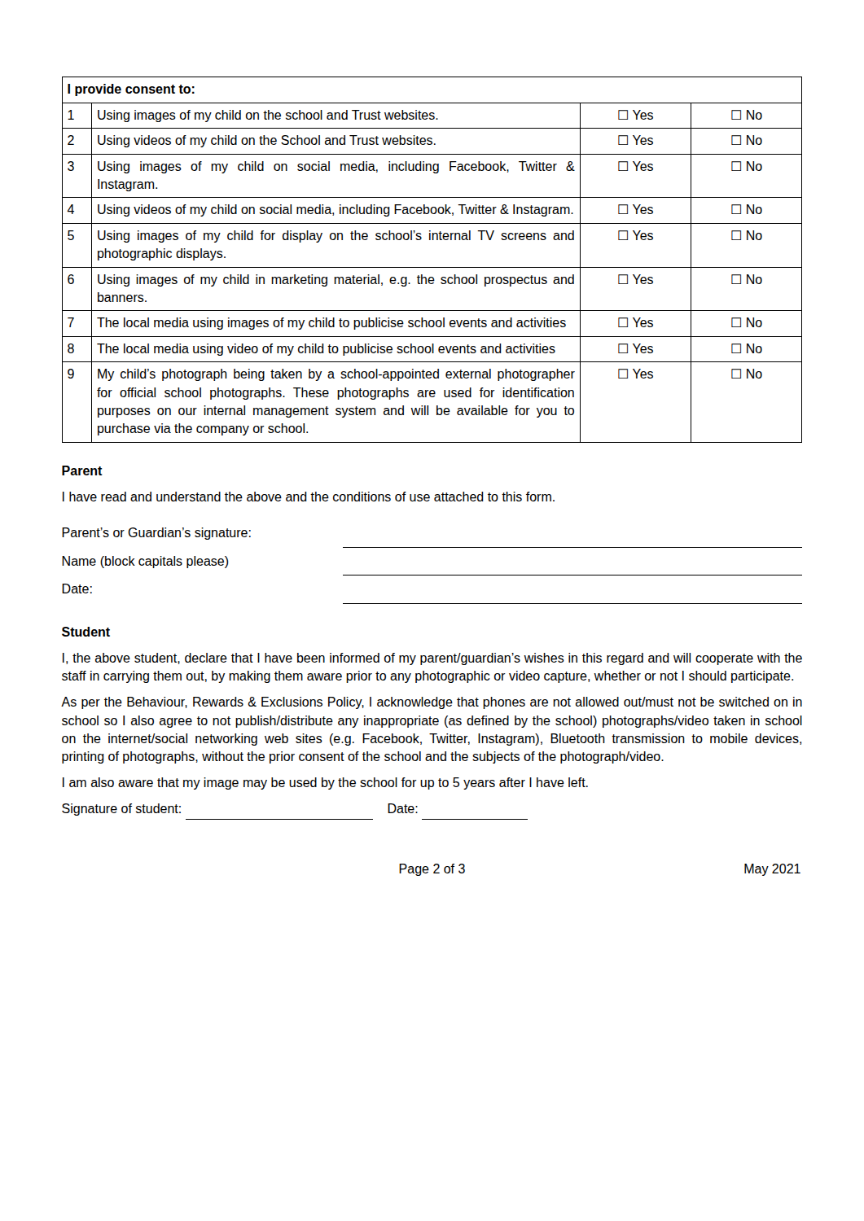| I provide consent to: |
| --- |
| 1 | Using images of my child on the school and Trust websites. | ☐ Yes | ☐ No |
| 2 | Using videos of my child on the School and Trust websites. | ☐ Yes | ☐ No |
| 3 | Using images of my child on social media, including Facebook, Twitter & Instagram. | ☐ Yes | ☐ No |
| 4 | Using videos of my child on social media, including Facebook, Twitter & Instagram. | ☐ Yes | ☐ No |
| 5 | Using images of my child for display on the school’s internal TV screens and photographic displays. | ☐ Yes | ☐ No |
| 6 | Using images of my child in marketing material, e.g. the school prospectus and banners. | ☐ Yes | ☐ No |
| 7 | The local media using images of my child to publicise school events and activities | ☐ Yes | ☐ No |
| 8 | The local media using video of my child to publicise school events and activities | ☐ Yes | ☐ No |
| 9 | My child’s photograph being taken by a school-appointed external photographer for official school photographs. These photographs are used for identification purposes on our internal management system and will be available for you to purchase via the company or school. | ☐ Yes | ☐ No |
Parent
I have read and understand the above and the conditions of use attached to this form.
| Parent’s or Guardian’s signature: | |
| Name (block capitals please) | |
| Date: | |
Student
I, the above student, declare that I have been informed of my parent/guardian’s wishes in this regard and will cooperate with the staff in carrying them out, by making them aware prior to any photographic or video capture, whether or not I should participate.
As per the Behaviour, Rewards & Exclusions Policy, I acknowledge that phones are not allowed out/must not be switched on in school so I also agree to not publish/distribute any inappropriate (as defined by the school) photographs/video taken in school on the internet/social networking web sites (e.g. Facebook, Twitter, Instagram), Bluetooth transmission to mobile devices, printing of photographs, without the prior consent of the school and the subjects of the photograph/video.
I am also aware that my image may be used by the school for up to 5 years after I have left.
Signature of student: Date:
| | Page 2 of 3 | May 2021 |